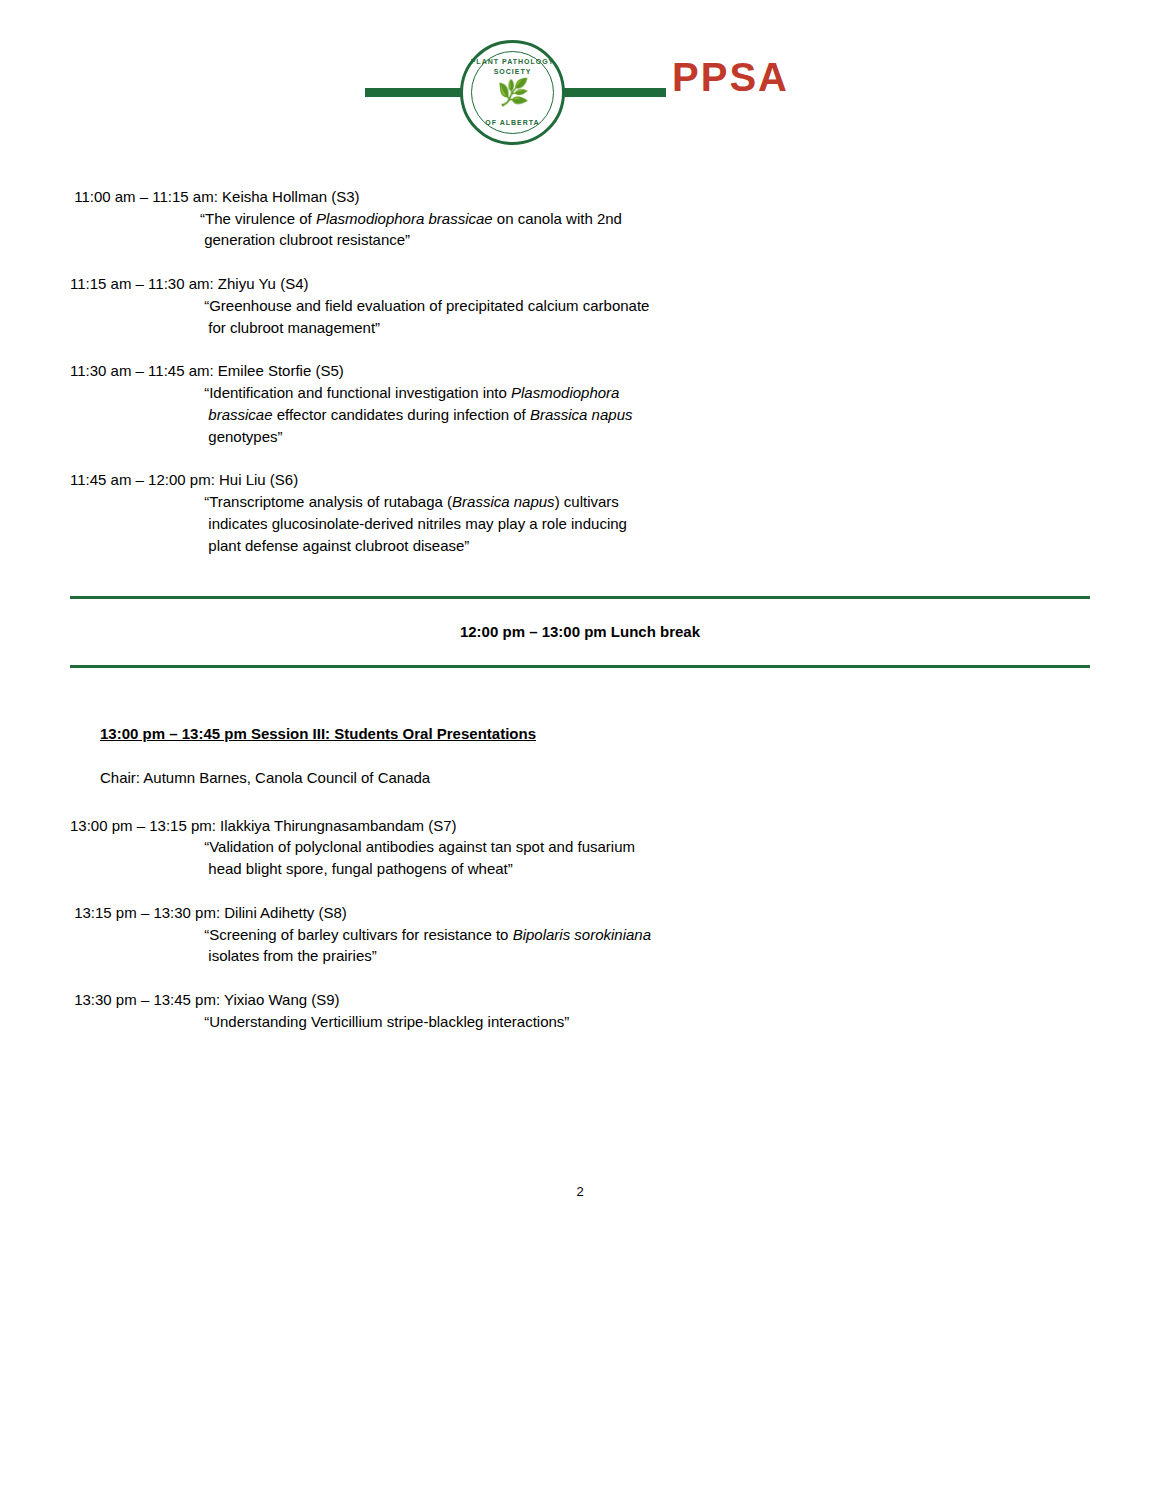PLANT PATHOLOGY SOCIETY
🌿
OF ALBERTA
PPSA
11:00 am – 11:15 am: Keisha Hollman (S3)
“The virulence of Plasmodiophora brassicae on canola with 2nd
generation clubroot resistance”
11:15 am – 11:30 am: Zhiyu Yu (S4)
“Greenhouse and field evaluation of precipitated calcium carbonate
for clubroot management”
11:30 am – 11:45 am: Emilee Storfie (S5)
“Identification and functional investigation into Plasmodiophora
brassicae effector candidates during infection of Brassica napus
genotypes”
11:45 am – 12:00 pm: Hui Liu (S6)
“Transcriptome analysis of rutabaga (Brassica napus) cultivars
indicates glucosinolate-derived nitriles may play a role inducing
plant defense against clubroot disease”
12:00 pm – 13:00 pm Lunch break
13:00 pm – 13:45 pm Session III: Students Oral Presentations
Chair: Autumn Barnes, Canola Council of Canada
13:00 pm – 13:15 pm: Ilakkiya Thirungnasambandam (S7)
“Validation of polyclonal antibodies against tan spot and fusarium
head blight spore, fungal pathogens of wheat”
13:15 pm – 13:30 pm: Dilini Adihetty (S8)
“Screening of barley cultivars for resistance to Bipolaris sorokiniana
isolates from the prairies”
13:30 pm – 13:45 pm: Yixiao Wang (S9)
“Understanding Verticillium stripe-blackleg interactions”
2